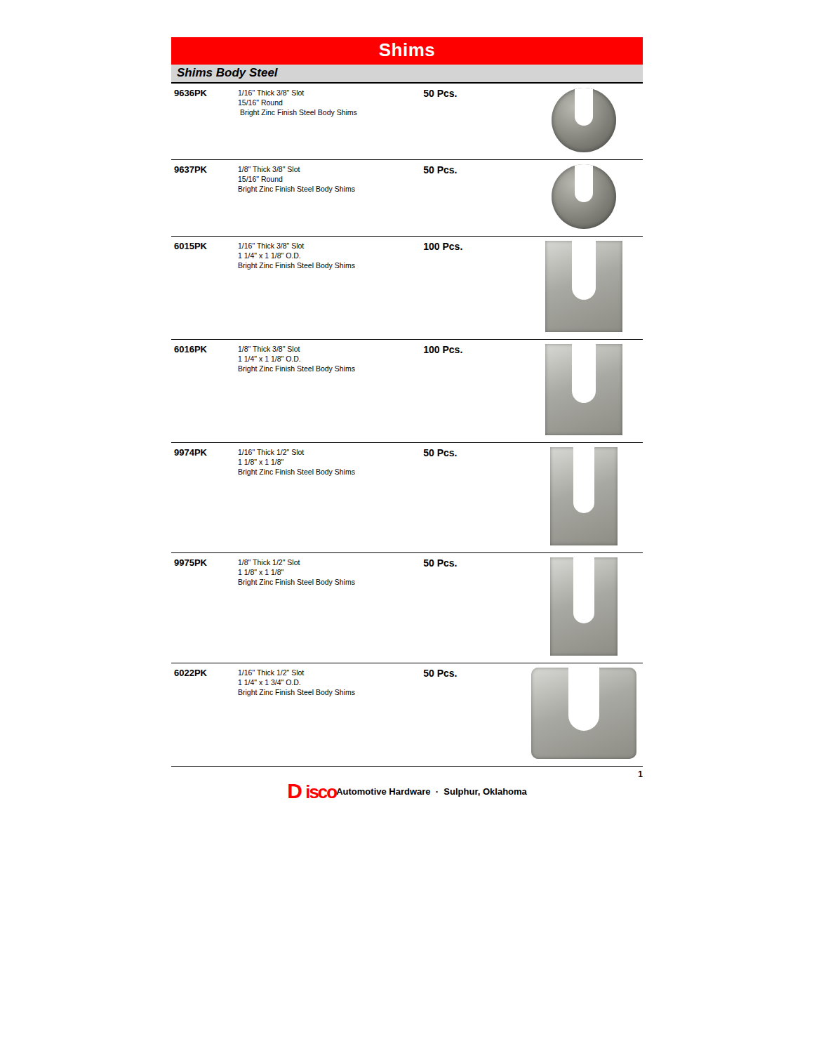Shims
Shims Body Steel
| 9636PK | 1/16" Thick 3/8" Slot 15/16" Round Bright Zinc Finish Steel Body Shims | 50 Pcs. | |
| 9637PK | 1/8" Thick 3/8" Slot 15/16" Round Bright Zinc Finish Steel Body Shims | 50 Pcs. | |
| 6015PK | 1/16" Thick 3/8" Slot 1 1/4" x 1 1/8" O.D. Bright Zinc Finish Steel Body Shims | 100 Pcs. | |
| 6016PK | 1/8" Thick 3/8" Slot 1 1/4" x 1 1/8" O.D. Bright Zinc Finish Steel Body Shims | 100 Pcs. | |
| 9974PK | 1/16" Thick 1/2" Slot 1 1/8" x 1 1/8" Bright Zinc Finish Steel Body Shims | 50 Pcs. | |
| 9975PK | 1/8" Thick 1/2" Slot 1 1/8" x 1 1/8" Bright Zinc Finish Steel Body Shims | 50 Pcs. | |
| 6022PK | 1/16" Thick 1/2" Slot 1 1/4" x 1 3/4" O.D. Bright Zinc Finish Steel Body Shims | 50 Pcs. | |
1 D isco Automotive Hardware · Sulphur, Oklahoma